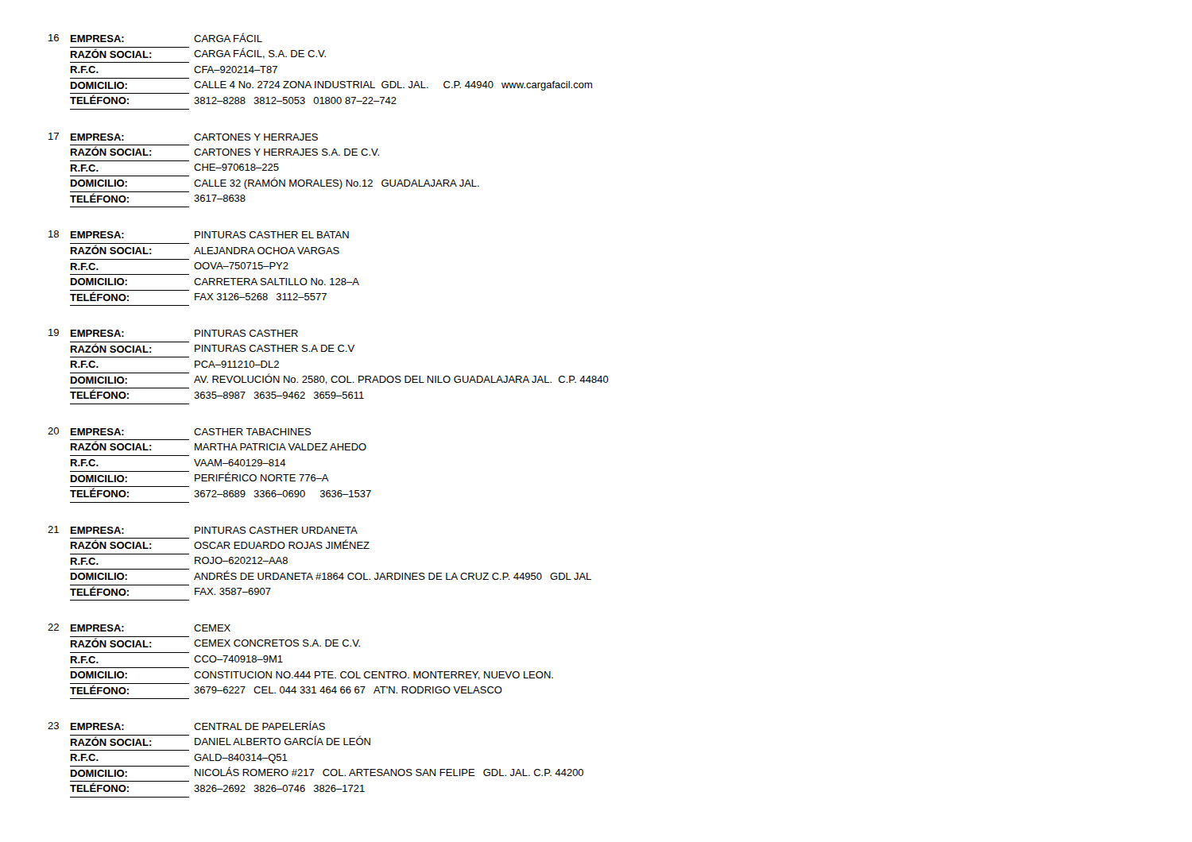16
| EMPRESA: | CARGA FÁCIL |
| RAZÓN SOCIAL: | CARGA FÁCIL, S.A. DE C.V. |
| R.F.C. | CFA–920214–T87 |
| DOMICILIO: | CALLE 4 No. 2724 ZONA INDUSTRIAL GDL. JAL. C.P. 44940 www.cargafacil.com |
| TELÉFONO: | 3812–8288 3812–5053 01800 87–22–742 |
17
| EMPRESA: | CARTONES Y HERRAJES |
| RAZÓN SOCIAL: | CARTONES Y HERRAJES S.A. DE C.V. |
| R.F.C. | CHE–970618–225 |
| DOMICILIO: | CALLE 32 (RAMÓN MORALES) No.12 GUADALAJARA JAL. |
| TELÉFONO: | 3617–8638 |
18
| EMPRESA: | PINTURAS CASTHER EL BATAN |
| RAZÓN SOCIAL: | ALEJANDRA OCHOA VARGAS |
| R.F.C. | OOVA–750715–PY2 |
| DOMICILIO: | CARRETERA SALTILLO No. 128–A |
| TELÉFONO: | FAX 3126–5268 3112–5577 |
19
| EMPRESA: | PINTURAS CASTHER |
| RAZÓN SOCIAL: | PINTURAS CASTHER S.A DE C.V |
| R.F.C. | PCA–911210–DL2 |
| DOMICILIO: | AV. REVOLUCIÓN No. 2580, COL. PRADOS DEL NILO GUADALAJARA JAL. C.P. 44840 |
| TELÉFONO: | 3635–8987 3635–9462 3659–5611 |
20
| EMPRESA: | CASTHER TABACHINES |
| RAZÓN SOCIAL: | MARTHA PATRICIA VALDEZ AHEDO |
| R.F.C. | VAAM–640129–814 |
| DOMICILIO: | PERIFÉRICO NORTE 776–A |
| TELÉFONO: | 3672–8689 3366–0690 3636–1537 |
21
| EMPRESA: | PINTURAS CASTHER URDANETA |
| RAZÓN SOCIAL: | OSCAR EDUARDO ROJAS JIMÉNEZ |
| R.F.C. | ROJO–620212–AA8 |
| DOMICILIO: | ANDRÉS DE URDANETA #1864 COL. JARDINES DE LA CRUZ C.P. 44950 GDL JAL |
| TELÉFONO: | FAX. 3587–6907 |
22
| EMPRESA: | CEMEX |
| RAZÓN SOCIAL: | CEMEX CONCRETOS S.A. DE C.V. |
| R.F.C. | CCO–740918–9M1 |
| DOMICILIO: | CONSTITUCION NO.444 PTE. COL CENTRO. MONTERREY, NUEVO LEON. |
| TELÉFONO: | 3679–6227 CEL. 044 331 464 66 67 AT'N. RODRIGO VELASCO |
23
| EMPRESA: | CENTRAL DE PAPELERÍAS |
| RAZÓN SOCIAL: | DANIEL ALBERTO GARCÍA DE LEÓN |
| R.F.C. | GALD–840314–Q51 |
| DOMICILIO: | NICOLÁS ROMERO #217 COL. ARTESANOS SAN FELIPE GDL. JAL. C.P. 44200 |
| TELÉFONO: | 3826–2692 3826–0746 3826–1721 |